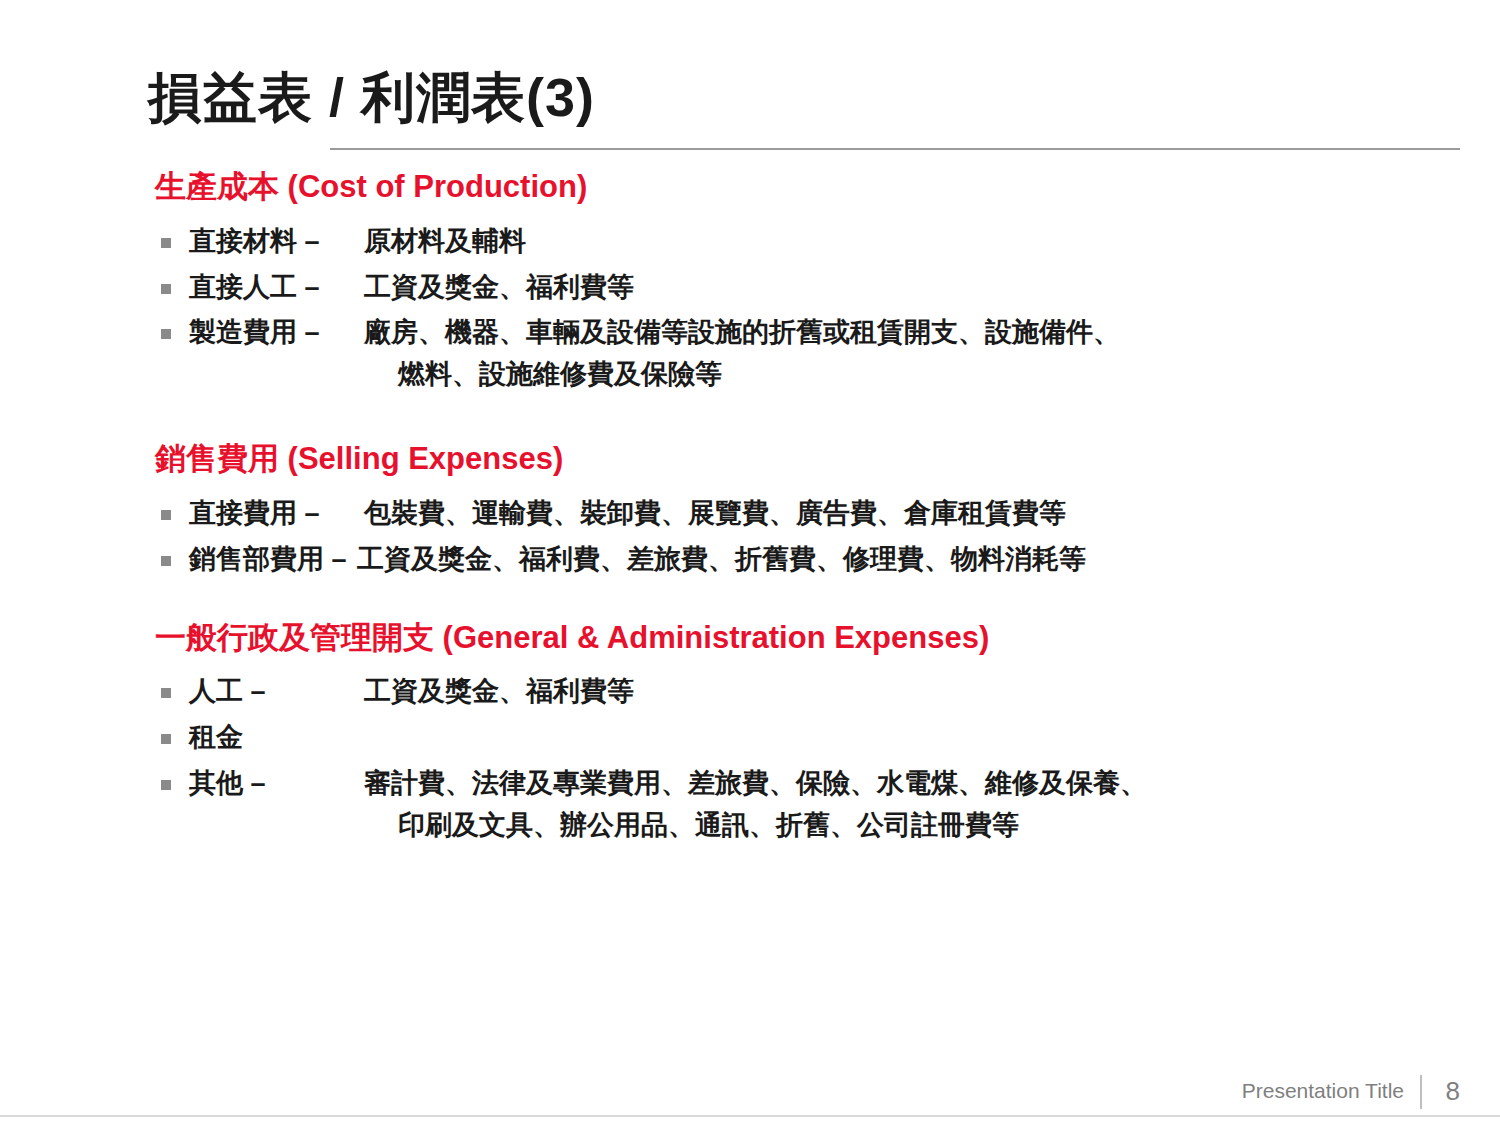損益表 / 利潤表(3)
生產成本 (Cost of Production)
直接材料 – 原材料及輔料
直接人工 – 工資及獎金、福利費等
製造費用 – 廠房、機器、車輛及設備等設施的折舊或租賃開支、設施備件、
燃料、設施維修費及保險等
銷售費用 (Selling Expenses)
直接費用 – 包裝費、運輸費、裝卸費、展覽費、廣告費、倉庫租賃費等
銷售部費用 – 工資及獎金、福利費、差旅費、折舊費、修理費、物料消耗等
一般行政及管理開支 (General & Administration Expenses)
人工 – 工資及獎金、福利費等
租金
其他 – 審計費、法律及專業費用、差旅費、保險、水電煤、維修及保養、
印刷及文具、辦公用品、通訊、折舊、公司註冊費等
Presentation Title
8